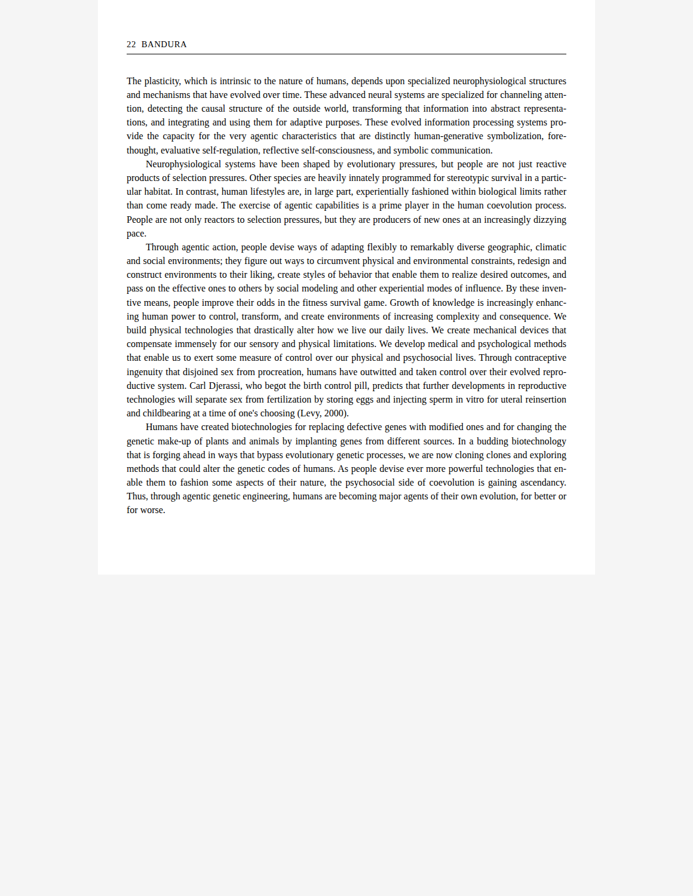22 BANDURA
The plasticity, which is intrinsic to the nature of humans, depends upon specialized neurophysiological structures and mechanisms that have evolved over time. These advanced neural systems are specialized for channeling attention, detecting the causal structure of the outside world, transforming that information into abstract representations, and integrating and using them for adaptive purposes. These evolved information processing systems provide the capacity for the very agentic characteristics that are distinctly human-generative symbolization, forethought, evaluative self-regulation, reflective self-consciousness, and symbolic communication.
Neurophysiological systems have been shaped by evolutionary pressures, but people are not just reactive products of selection pressures. Other species are heavily innately programmed for stereotypic survival in a particular habitat. In contrast, human lifestyles are, in large part, experientially fashioned within biological limits rather than come ready made. The exercise of agentic capabilities is a prime player in the human coevolution process. People are not only reactors to selection pressures, but they are producers of new ones at an increasingly dizzying pace.
Through agentic action, people devise ways of adapting flexibly to remarkably diverse geographic, climatic and social environments; they figure out ways to circumvent physical and environmental constraints, redesign and construct environments to their liking, create styles of behavior that enable them to realize desired outcomes, and pass on the effective ones to others by social modeling and other experiential modes of influence. By these inventive means, people improve their odds in the fitness survival game. Growth of knowledge is increasingly enhancing human power to control, transform, and create environments of increasing complexity and consequence. We build physical technologies that drastically alter how we live our daily lives. We create mechanical devices that compensate immensely for our sensory and physical limitations. We develop medical and psychological methods that enable us to exert some measure of control over our physical and psychosocial lives. Through contraceptive ingenuity that disjoined sex from procreation, humans have outwitted and taken control over their evolved reproductive system. Carl Djerassi, who begot the birth control pill, predicts that further developments in reproductive technologies will separate sex from fertilization by storing eggs and injecting sperm in vitro for uteral reinsertion and childbearing at a time of one's choosing (Levy, 2000).
Humans have created biotechnologies for replacing defective genes with modified ones and for changing the genetic make-up of plants and animals by implanting genes from different sources. In a budding biotechnology that is forging ahead in ways that bypass evolutionary genetic processes, we are now cloning clones and exploring methods that could alter the genetic codes of humans. As people devise ever more powerful technologies that enable them to fashion some aspects of their nature, the psychosocial side of coevolution is gaining ascendancy. Thus, through agentic genetic engineering, humans are becoming major agents of their own evolution, for better or for worse.